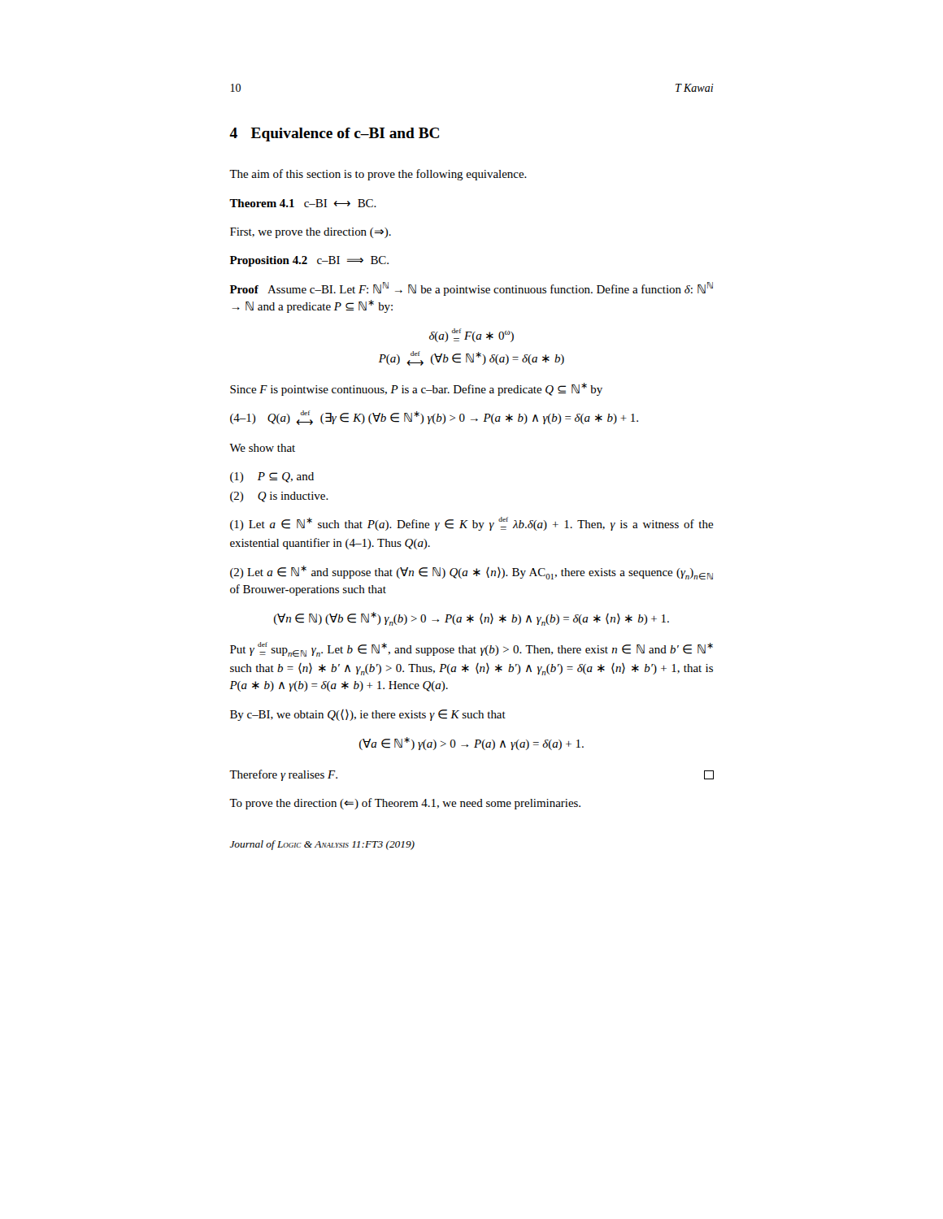10 T Kawai
4 Equivalence of c–BI and BC
The aim of this section is to prove the following equivalence.
Theorem 4.1 c–BI ⟷ BC.
First, we prove the direction (⇒).
Proposition 4.2 c–BI ⟹ BC.
Proof Assume c–BI. Let F: ℕℕ → ℕ be a pointwise continuous function. Define a function δ: ℕℕ → ℕ and a predicate P ⊆ ℕ∗ by:
δ(a) def= F(a ∗ 0ω) P(a) def⟷ (∀b ∈ ℕ∗) δ(a) = δ(a ∗ b)
Since F is pointwise continuous, P is a c–bar. Define a predicate Q ⊆ ℕ∗ by
(4–1) Q(a) def⟷ (∃γ ∈ K) (∀b ∈ ℕ∗) γ(b) > 0 → P(a ∗ b) ∧ γ(b) = δ(a ∗ b) + 1.
We show that
(1) P ⊆ Q, and
(2) Q is inductive.
(1) Let a ∈ ℕ∗ such that P(a). Define γ ∈ K by γ def= λb.δ(a) + 1. Then, γ is a witness of the existential quantifier in (4–1). Thus Q(a).
(2) Let a ∈ ℕ∗ and suppose that (∀n ∈ ℕ) Q(a ∗ ⟨n⟩). By AC01, there exists a sequence (γn)n∈ℕ of Brouwer-operations such that
(∀n ∈ ℕ) (∀b ∈ ℕ∗) γn(b) > 0 → P(a ∗ ⟨n⟩ ∗ b) ∧ γn(b) = δ(a ∗ ⟨n⟩ ∗ b) + 1.
Put γ def= supn∈ℕ γn. Let b ∈ ℕ∗, and suppose that γ(b) > 0. Then, there exist n ∈ ℕ and b′ ∈ ℕ∗ such that b = ⟨n⟩ ∗ b′ ∧ γn(b′) > 0. Thus, P(a ∗ ⟨n⟩ ∗ b′) ∧ γn(b′) = δ(a ∗ ⟨n⟩ ∗ b′) + 1, that is P(a ∗ b) ∧ γ(b) = δ(a ∗ b) + 1. Hence Q(a).
By c–BI, we obtain Q(⟨⟩), ie there exists γ ∈ K such that
(∀a ∈ ℕ∗) γ(a) > 0 → P(a) ∧ γ(a) = δ(a) + 1.
Therefore γ realises F.
To prove the direction (⇐) of Theorem 4.1, we need some preliminaries.
Journal of Logic & Analysis 11:FT3 (2019)